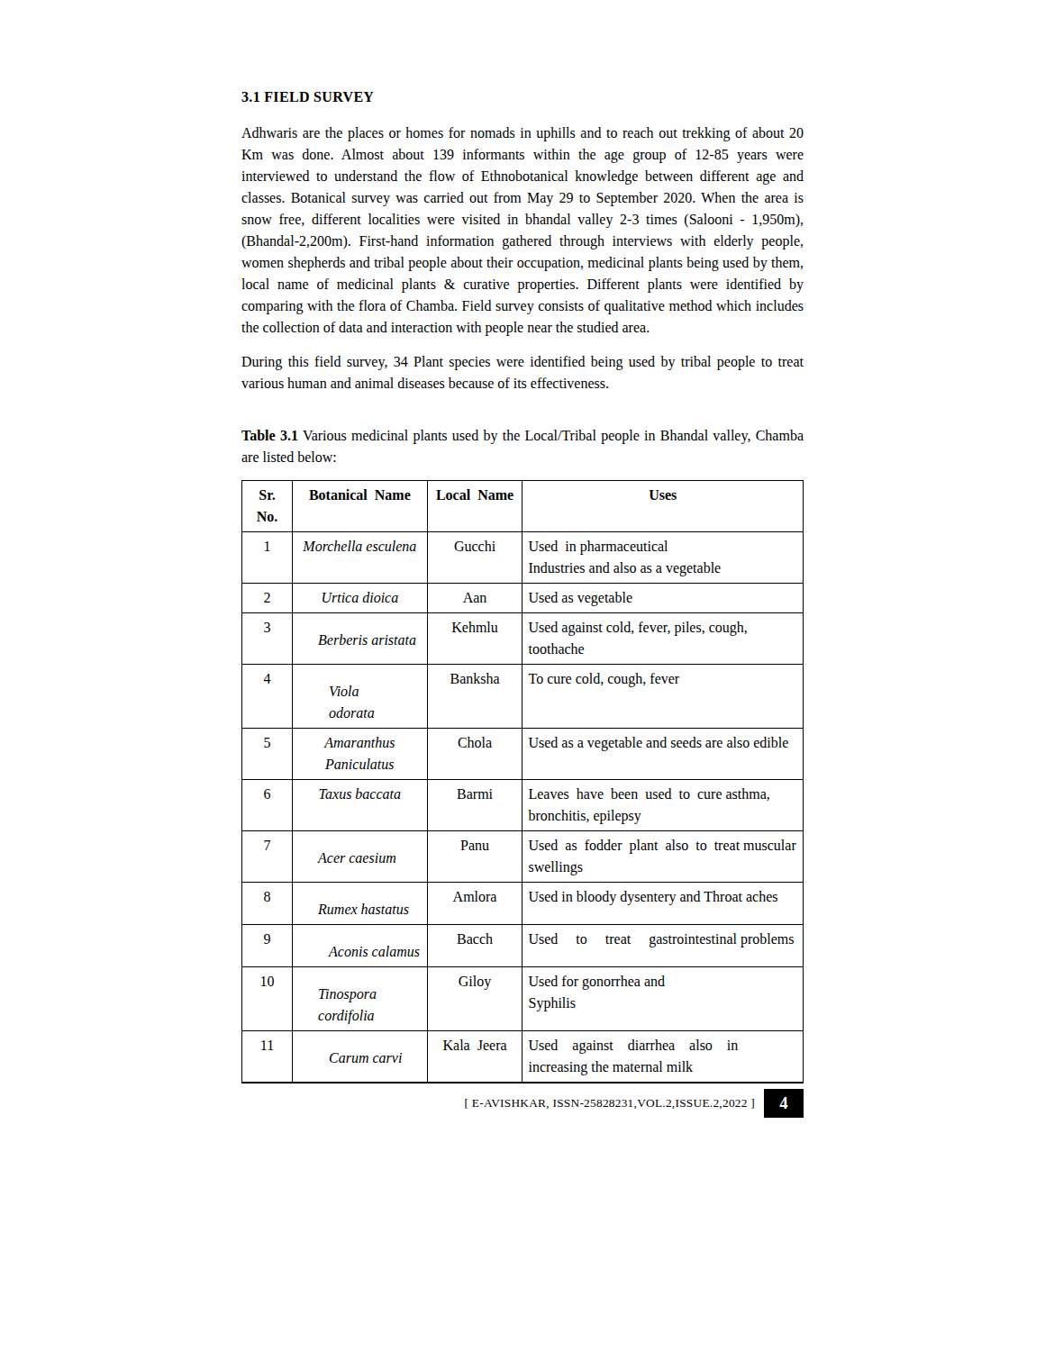3.1 FIELD SURVEY
Adhwaris are the places or homes for nomads in uphills and to reach out trekking of about 20 Km was done. Almost about 139 informants within the age group of 12-85 years were interviewed to understand the flow of Ethnobotanical knowledge between different age and classes. Botanical survey was carried out from May 29 to September 2020. When the area is snow free, different localities were visited in bhandal valley 2-3 times (Salooni - 1,950m), (Bhandal-2,200m). First-hand information gathered through interviews with elderly people, women shepherds and tribal people about their occupation, medicinal plants being used by them, local name of medicinal plants & curative properties. Different plants were identified by comparing with the flora of Chamba. Field survey consists of qualitative method which includes the collection of data and interaction with people near the studied area.
During this field survey, 34 Plant species were identified being used by tribal people to treat various human and animal diseases because of its effectiveness.
Table 3.1 Various medicinal plants used by the Local/Tribal people in Bhandal valley, Chamba are listed below:
| Sr. No. | Botanical Name | Local Name | Uses |
| --- | --- | --- | --- |
| 1 | Morchella esculena | Gucchi | Used in pharmaceutical Industries and also as a vegetable |
| 2 | Urtica dioica | Aan | Used as vegetable |
| 3 | Berberis aristata | Kehmlu | Used against cold, fever, piles, cough, toothache |
| 4 | Viola odorata | Banksha | To cure cold, cough, fever |
| 5 | Amaranthus Paniculatus | Chola | Used as a vegetable and seeds are also edible |
| 6 | Taxus baccata | Barmi | Leaves have been used to cure asthma, bronchitis, epilepsy |
| 7 | Acer caesium | Panu | Used as fodder plant also to treat muscular swellings |
| 8 | Rumex hastatus | Amlora | Used in bloody dysentery and Throat aches |
| 9 | Aconis calamus | Bacch | Used to treat gastrointestinal problems |
| 10 | Tinospora cordifolia | Giloy | Used for gonorrhea and Syphilis |
| 11 | Carum carvi | Kala Jeera | Used against diarrhea also in increasing the maternal milk |
[ E-AVISHKAR, ISSN-25828231,VOL.2,ISSUE.2,2022 ] 4